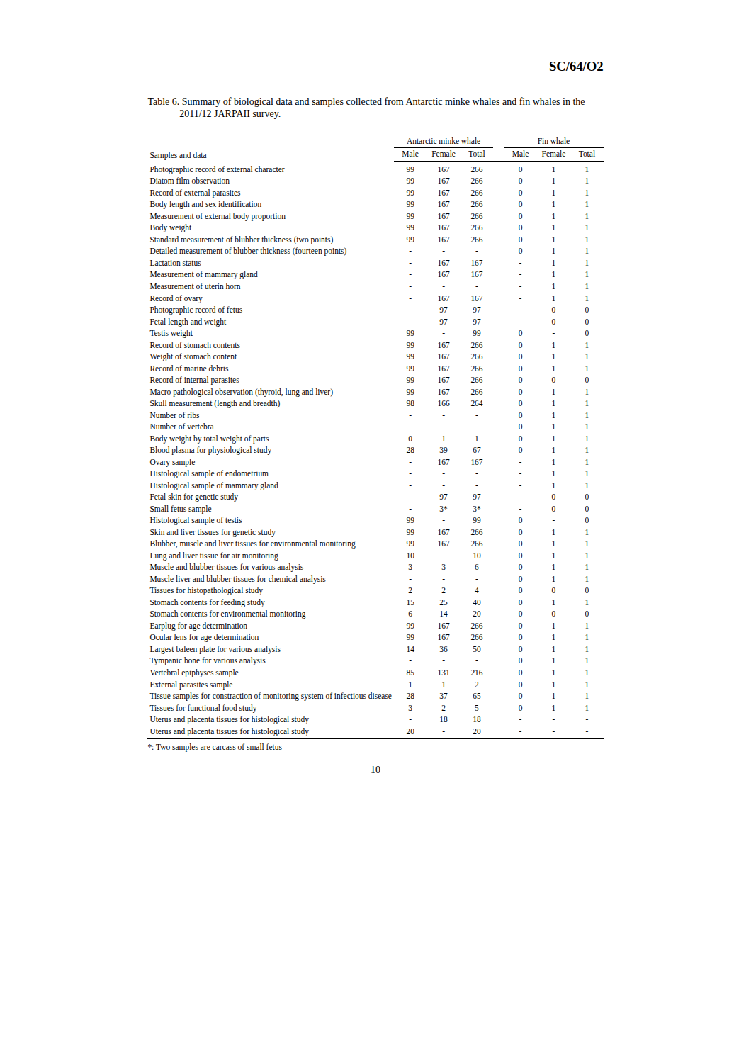SC/64/O2
Table 6. Summary of biological data and samples collected from Antarctic minke whales and fin whales in the 2011/12 JARPAII survey.
| Samples and data | Antarctic minke whale | | Fin whale |
| --- | --- | --- | --- |
| Male | Female | Total | | Male | Female | Total |
| Photographic record of external character | 99 | 167 | 266 | | 0 | 1 | 1 |
| Diatom film observation | 99 | 167 | 266 | | 0 | 1 | 1 |
| Record of external parasites | 99 | 167 | 266 | | 0 | 1 | 1 |
| Body length and sex identification | 99 | 167 | 266 | | 0 | 1 | 1 |
| Measurement of external body proportion | 99 | 167 | 266 | | 0 | 1 | 1 |
| Body weight | 99 | 167 | 266 | | 0 | 1 | 1 |
| Standard measurement of blubber thickness (two points) | 99 | 167 | 266 | | 0 | 1 | 1 |
| Detailed measurement of blubber thickness (fourteen points) | - | - | - | | 0 | 1 | 1 |
| Lactation status | - | 167 | 167 | | - | 1 | 1 |
| Measurement of mammary gland | - | 167 | 167 | | - | 1 | 1 |
| Measurement of uterin horn | - | - | - | | - | 1 | 1 |
| Record of ovary | - | 167 | 167 | | - | 1 | 1 |
| Photographic record of fetus | - | 97 | 97 | | - | 0 | 0 |
| Fetal length and weight | - | 97 | 97 | | - | 0 | 0 |
| Testis weight | 99 | - | 99 | | 0 | - | 0 |
| Record of stomach contents | 99 | 167 | 266 | | 0 | 1 | 1 |
| Weight of stomach content | 99 | 167 | 266 | | 0 | 1 | 1 |
| Record of marine debris | 99 | 167 | 266 | | 0 | 1 | 1 |
| Record of internal parasites | 99 | 167 | 266 | | 0 | 0 | 0 |
| Macro pathological observation (thyroid, lung and liver) | 99 | 167 | 266 | | 0 | 1 | 1 |
| Skull measurement (length and breadth) | 98 | 166 | 264 | | 0 | 1 | 1 |
| Number of ribs | - | - | - | | 0 | 1 | 1 |
| Number of vertebra | - | - | - | | 0 | 1 | 1 |
| Body weight by total weight of parts | 0 | 1 | 1 | | 0 | 1 | 1 |
| Blood plasma for physiological study | 28 | 39 | 67 | | 0 | 1 | 1 |
| Ovary sample | - | 167 | 167 | | - | 1 | 1 |
| Histological sample of endometrium | - | - | - | | - | 1 | 1 |
| Histological sample of mammary gland | - | - | - | | - | 1 | 1 |
| Fetal skin for genetic study | - | 97 | 97 | | - | 0 | 0 |
| Small fetus sample | - | 3* | 3* | | - | 0 | 0 |
| Histological sample of testis | 99 | - | 99 | | 0 | - | 0 |
| Skin and liver tissues for genetic study | 99 | 167 | 266 | | 0 | 1 | 1 |
| Blubber, muscle and liver tissues for environmental monitoring | 99 | 167 | 266 | | 0 | 1 | 1 |
| Lung and liver tissue for air monitoring | 10 | - | 10 | | 0 | 1 | 1 |
| Muscle and blubber tissues for various analysis | 3 | 3 | 6 | | 0 | 1 | 1 |
| Muscle liver and blubber tissues for chemical analysis | - | - | - | | 0 | 1 | 1 |
| Tissues for histopathological study | 2 | 2 | 4 | | 0 | 0 | 0 |
| Stomach contents for feeding study | 15 | 25 | 40 | | 0 | 1 | 1 |
| Stomach contents for environmental monitoring | 6 | 14 | 20 | | 0 | 0 | 0 |
| Earplug for age determination | 99 | 167 | 266 | | 0 | 1 | 1 |
| Ocular lens for age determination | 99 | 167 | 266 | | 0 | 1 | 1 |
| Largest baleen plate for various analysis | 14 | 36 | 50 | | 0 | 1 | 1 |
| Tympanic bone for various analysis | - | - | - | | 0 | 1 | 1 |
| Vertebral epiphyses sample | 85 | 131 | 216 | | 0 | 1 | 1 |
| External parasites sample | 1 | 1 | 2 | | 0 | 1 | 1 |
| Tissue samples for constraction of monitoring system of infectious disease | 28 | 37 | 65 | | 0 | 1 | 1 |
| Tissues for functional food study | 3 | 2 | 5 | | 0 | 1 | 1 |
| Uterus and placenta tissues for histological study | - | 18 | 18 | | - | - | - |
| Uterus and placenta tissues for histological study | 20 | - | 20 | | - | - | - |
*: Two samples are carcass of small fetus
10